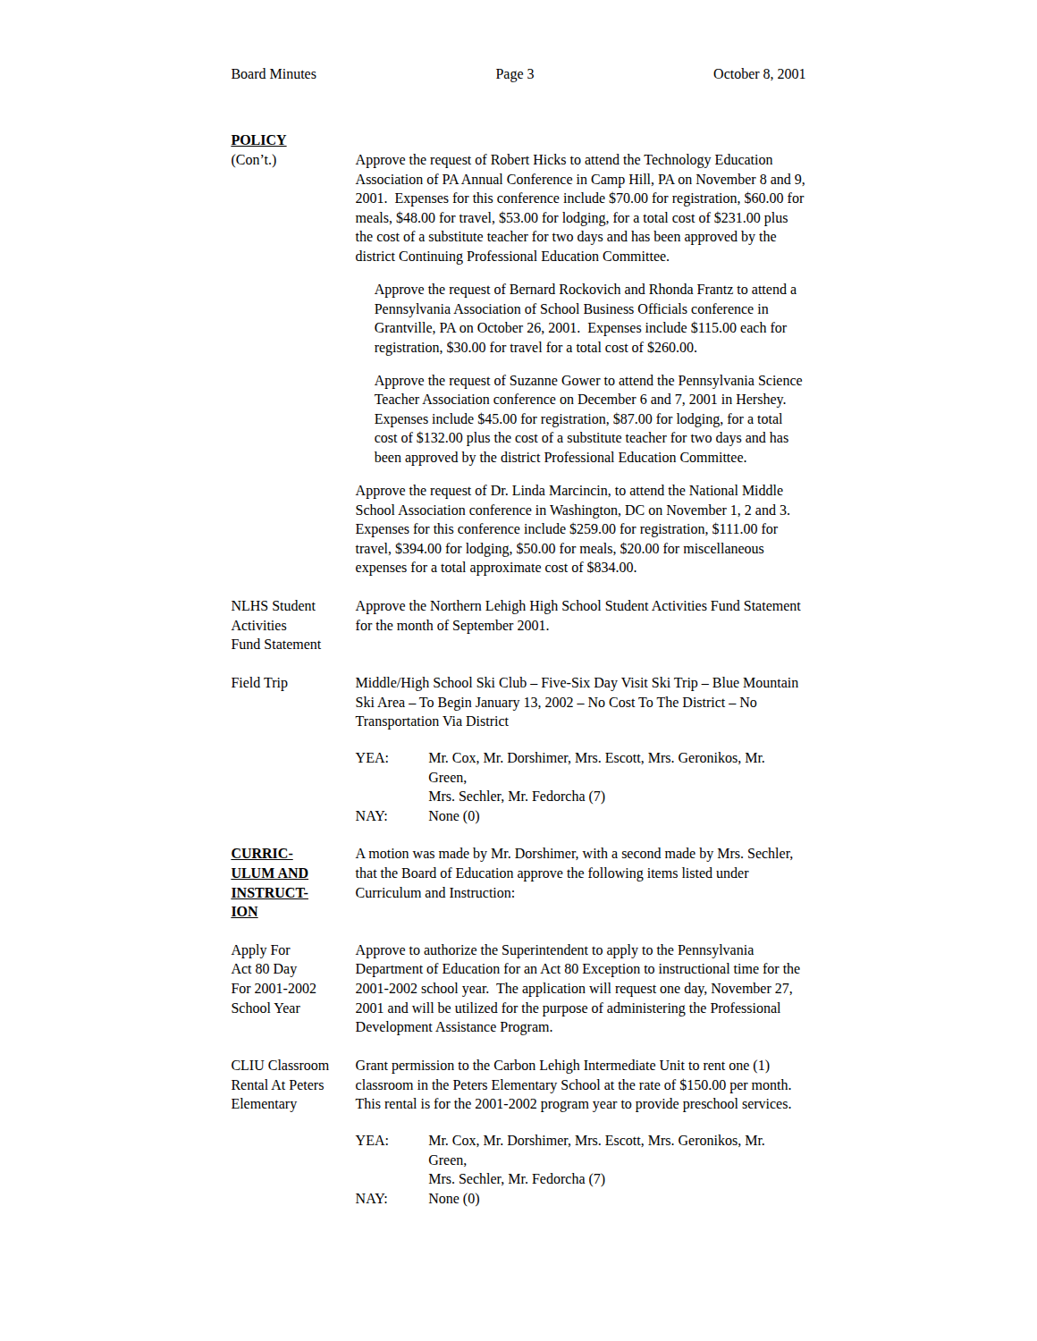Board Minutes
Page 3
October 8, 2001
| POLICY | |
| (Con’t.) | Approve the request of Robert Hicks to attend the Technology Education Association of PA Annual Conference in Camp Hill, PA on November 8 and 9, 2001. Expenses for this conference include $70.00 for registration, $60.00 for meals, $48.00 for travel, $53.00 for lodging, for a total cost of $231.00 plus the cost of a substitute teacher for two days and has been approved by the district Continuing Professional Education Committee. Approve the request of Bernard Rockovich and Rhonda Frantz to attend a Pennsylvania Association of School Business Officials conference in Grantville, PA on October 26, 2001. Expenses include $115.00 each for registration, $30.00 for travel for a total cost of $260.00. Approve the request of Suzanne Gower to attend the Pennsylvania Science Teacher Association conference on December 6 and 7, 2001 in Hershey. Expenses include $45.00 for registration, $87.00 for lodging, for a total cost of $132.00 plus the cost of a substitute teacher for two days and has been approved by the district Professional Education Committee. Approve the request of Dr. Linda Marcincin, to attend the National Middle School Association conference in Washington, DC on November 1, 2 and 3. Expenses for this conference include $259.00 for registration, $111.00 for travel, $394.00 for lodging, $50.00 for meals, $20.00 for miscellaneous expenses for a total approximate cost of $834.00. |
| NLHS Student Activities Fund Statement | Approve the Northern Lehigh High School Student Activities Fund Statement for the month of September 2001. |
| Field Trip | Middle/High School Ski Club – Five-Six Day Visit Ski Trip – Blue Mountain Ski Area – To Begin January 13, 2002 – No Cost To The District – No Transportation Via District / YEA: / Mr. Cox, Mr. Dorshimer, Mrs. Escott, Mrs. Geronikos, Mr. Green, Mrs. Sechler, Mr. Fedorcha (7) / / NAY: / None (0) / |
| CURRIC- ULUM AND INSTRUCT- ION | A motion was made by Mr. Dorshimer, with a second made by Mrs. Sechler, that the Board of Education approve the following items listed under Curriculum and Instruction: |
| Apply For Act 80 Day For 2001-2002 School Year | Approve to authorize the Superintendent to apply to the Pennsylvania Department of Education for an Act 80 Exception to instructional time for the 2001-2002 school year. The application will request one day, November 27, 2001 and will be utilized for the purpose of administering the Professional Development Assistance Program. |
| CLIU Classroom Rental At Peters Elementary | Grant permission to the Carbon Lehigh Intermediate Unit to rent one (1) classroom in the Peters Elementary School at the rate of $150.00 per month. This rental is for the 2001-2002 program year to provide preschool services. / YEA: / Mr. Cox, Mr. Dorshimer, Mrs. Escott, Mrs. Geronikos, Mr. Green, Mrs. Sechler, Mr. Fedorcha (7) / / NAY: / None (0) / |